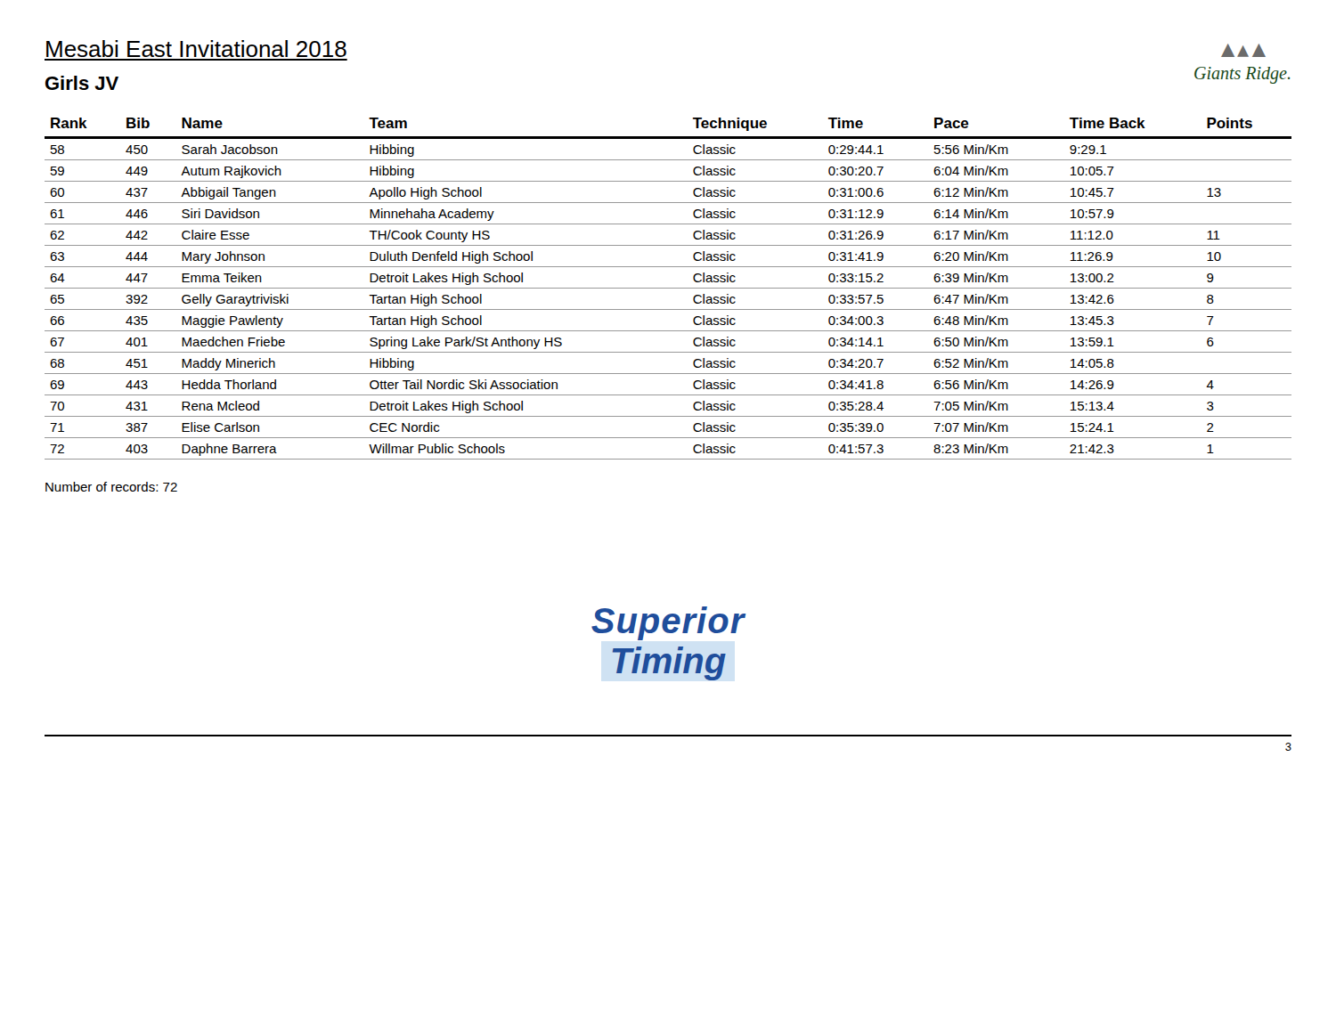Mesabi East Invitational 2018
Girls JV
▲▴▲
Giants Ridge.
| Rank | Bib | Name | Team | Technique | Time | Pace | Time Back | Points |
| --- | --- | --- | --- | --- | --- | --- | --- | --- |
| 58 | 450 | Sarah Jacobson | Hibbing | Classic | 0:29:44.1 | 5:56 Min/Km | 9:29.1 | |
| 59 | 449 | Autum Rajkovich | Hibbing | Classic | 0:30:20.7 | 6:04 Min/Km | 10:05.7 | |
| 60 | 437 | Abbigail Tangen | Apollo High School | Classic | 0:31:00.6 | 6:12 Min/Km | 10:45.7 | 13 |
| 61 | 446 | Siri Davidson | Minnehaha Academy | Classic | 0:31:12.9 | 6:14 Min/Km | 10:57.9 | |
| 62 | 442 | Claire Esse | TH/Cook County HS | Classic | 0:31:26.9 | 6:17 Min/Km | 11:12.0 | 11 |
| 63 | 444 | Mary Johnson | Duluth Denfeld High School | Classic | 0:31:41.9 | 6:20 Min/Km | 11:26.9 | 10 |
| 64 | 447 | Emma Teiken | Detroit Lakes High School | Classic | 0:33:15.2 | 6:39 Min/Km | 13:00.2 | 9 |
| 65 | 392 | Gelly Garaytriviski | Tartan High School | Classic | 0:33:57.5 | 6:47 Min/Km | 13:42.6 | 8 |
| 66 | 435 | Maggie Pawlenty | Tartan High School | Classic | 0:34:00.3 | 6:48 Min/Km | 13:45.3 | 7 |
| 67 | 401 | Maedchen Friebe | Spring Lake Park/St Anthony HS | Classic | 0:34:14.1 | 6:50 Min/Km | 13:59.1 | 6 |
| 68 | 451 | Maddy Minerich | Hibbing | Classic | 0:34:20.7 | 6:52 Min/Km | 14:05.8 | |
| 69 | 443 | Hedda Thorland | Otter Tail Nordic Ski Association | Classic | 0:34:41.8 | 6:56 Min/Km | 14:26.9 | 4 |
| 70 | 431 | Rena Mcleod | Detroit Lakes High School | Classic | 0:35:28.4 | 7:05 Min/Km | 15:13.4 | 3 |
| 71 | 387 | Elise Carlson | CEC Nordic | Classic | 0:35:39.0 | 7:07 Min/Km | 15:24.1 | 2 |
| 72 | 403 | Daphne Barrera | Willmar Public Schools | Classic | 0:41:57.3 | 8:23 Min/Km | 21:42.3 | 1 |
Number of records: 72
Superior
Timing
3